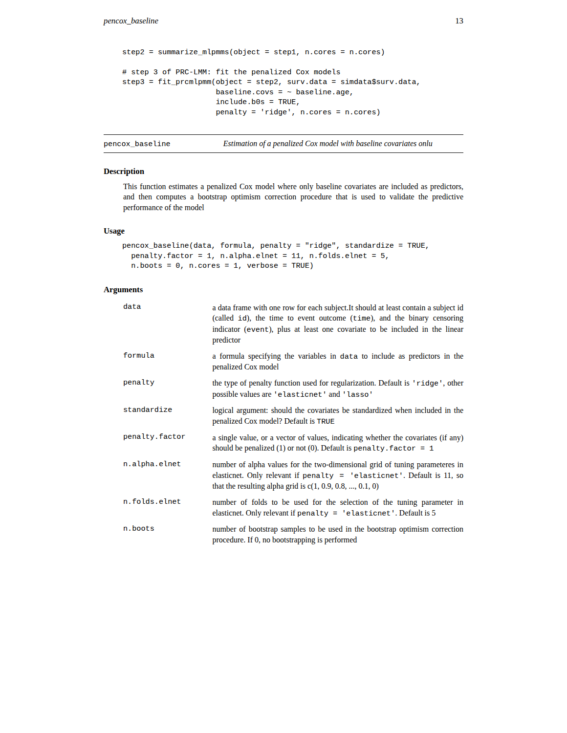pencox_baseline 13
step2 = summarize_mlpmms(object = step1, n.cores = n.cores)

# step 3 of PRC-LMM: fit the penalized Cox models
step3 = fit_prcmlpmm(object = step2, surv.data = simdata$surv.data,
                     baseline.covs = ~ baseline.age,
                     include.b0s = TRUE,
                     penalty = 'ridge', n.cores = n.cores)
pencox_baseline Estimation of a penalized Cox model with baseline covariates onlu
Description
This function estimates a penalized Cox model where only baseline covariates are included as predictors, and then computes a bootstrap optimism correction procedure that is used to validate the predictive performance of the model
Usage
pencox_baseline(data, formula, penalty = "ridge", standardize = TRUE,
  penalty.factor = 1, n.alpha.elnet = 11, n.folds.elnet = 5,
  n.boots = 0, n.cores = 1, verbose = TRUE)
Arguments
| data | a data frame with one row for each subject.It should at least contain a subject id (called id ), the time to event outcome ( time ), and the binary censoring indicator ( event ), plus at least one covariate to be included in the linear predictor |
| formula | a formula specifying the variables in data to include as predictors in the penalized Cox model |
| penalty | the type of penalty function used for regularization. Default is 'ridge' , other possible values are 'elasticnet' and 'lasso' |
| standardize | logical argument: should the covariates be standardized when included in the penalized Cox model? Default is TRUE |
| penalty.factor | a single value, or a vector of values, indicating whether the covariates (if any) should be penalized (1) or not (0). Default is penalty.factor = 1 |
| n.alpha.elnet | number of alpha values for the two-dimensional grid of tuning parameteres in elasticnet. Only relevant if penalty = 'elasticnet' . Default is 11, so that the resulting alpha grid is c(1, 0.9, 0.8, ..., 0.1, 0) |
| n.folds.elnet | number of folds to be used for the selection of the tuning parameter in elasticnet. Only relevant if penalty = 'elasticnet' . Default is 5 |
| n.boots | number of bootstrap samples to be used in the bootstrap optimism correction procedure. If 0, no bootstrapping is performed |